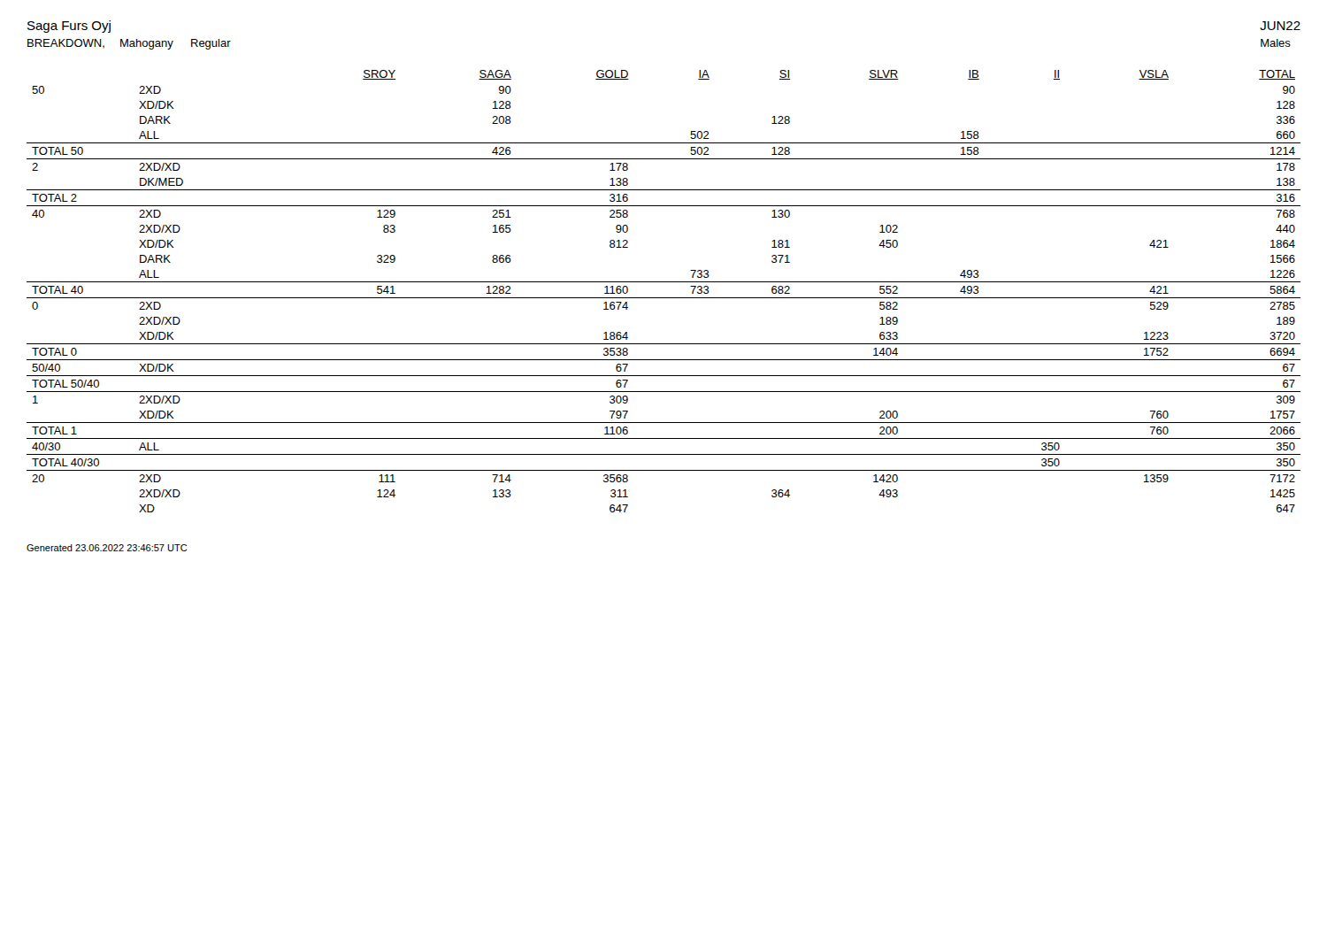Saga Furs Oyj
BREAKDOWN, Mahogany Regular
JUN22
Males
| | | SROY | SAGA | GOLD | IA | SI | SLVR | IB | II | VSLA | TOTAL |
| --- | --- | --- | --- | --- | --- | --- | --- | --- | --- | --- | --- |
| 50 | 2XD | | 90 | | | | | | | | 90 |
| | XD/DK | | 128 | | | | | | | | 128 |
| | DARK | | 208 | | | 128 | | | | | 336 |
| | ALL | | | | 502 | | | 158 | | | 660 |
| TOTAL 50 | | 426 | | 502 | 128 | | 158 | | | 1214 |
| 2 | 2XD/XD | | | 178 | | | | | | | 178 |
| | DK/MED | | | 138 | | | | | | | 138 |
| TOTAL 2 | | | 316 | | | | | | | 316 |
| 40 | 2XD | 129 | 251 | 258 | | 130 | | | | | 768 |
| | 2XD/XD | 83 | 165 | 90 | | | 102 | | | | 440 |
| | XD/DK | | | 812 | | 181 | 450 | | | 421 | 1864 |
| | DARK | 329 | 866 | | | 371 | | | | | 1566 |
| | ALL | | | | 733 | | | 493 | | | 1226 |
| TOTAL 40 | 541 | 1282 | 1160 | 733 | 682 | 552 | 493 | | 421 | 5864 |
| 0 | 2XD | | | 1674 | | | 582 | | | 529 | 2785 |
| | 2XD/XD | | | | | | 189 | | | | 189 |
| | XD/DK | | | 1864 | | | 633 | | | 1223 | 3720 |
| TOTAL 0 | | | 3538 | | | 1404 | | | 1752 | 6694 |
| 50/40 | XD/DK | | | 67 | | | | | | | 67 |
| TOTAL 50/40 | | | 67 | | | | | | | 67 |
| 1 | 2XD/XD | | | 309 | | | | | | | 309 |
| | XD/DK | | | 797 | | | 200 | | | 760 | 1757 |
| TOTAL 1 | | | 1106 | | | 200 | | | 760 | 2066 |
| 40/30 | ALL | | | | | | | | 350 | | 350 |
| TOTAL 40/30 | | | | | | | | 350 | | 350 |
| 20 | 2XD | 111 | 714 | 3568 | | | 1420 | | | 1359 | 7172 |
| | 2XD/XD | 124 | 133 | 311 | | 364 | 493 | | | | 1425 |
| | XD | | | 647 | | | | | | | 647 |
Generated 23.06.2022 23:46:57 UTC